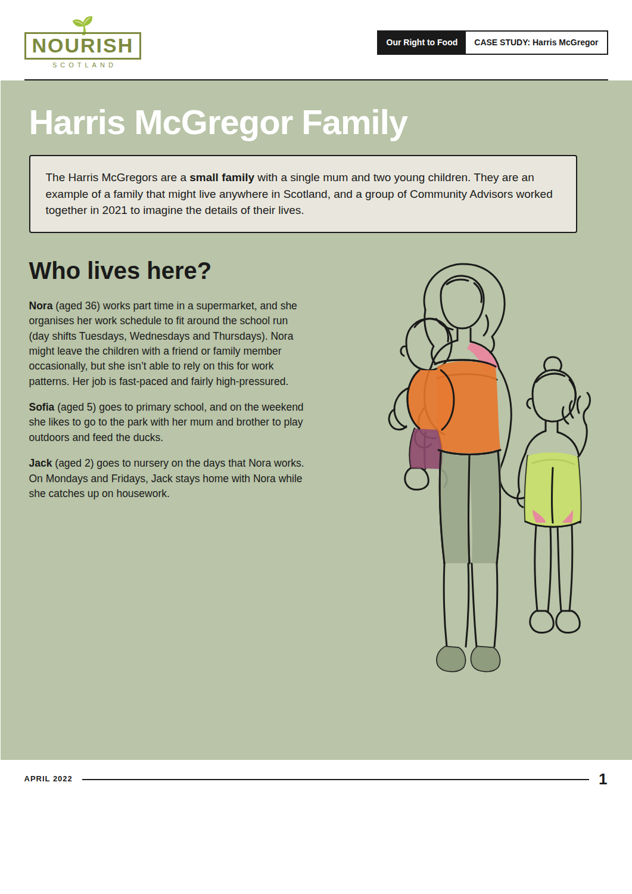🌱 NOURISH SCOTLAND
Our Right to Food CASE STUDY: Harris McGregor
Harris McGregor Family
The Harris McGregors are a small family with a single mum and two young children. They are an example of a family that might live anywhere in Scotland, and a group of Community Advisors worked together in 2021 to imagine the details of their lives.
Who lives here?
Nora (aged 36) works part time in a supermarket, and she organises her work schedule to fit around the school run (day shifts Tuesdays, Wednesdays and Thursdays). Nora might leave the children with a friend or family member occasionally, but she isn’t able to rely on this for work patterns. Her job is fast-paced and fairly high-pressured.
Sofia (aged 5) goes to primary school, and on the weekend she likes to go to the park with her mum and brother to play outdoors and feed the ducks.
Jack (aged 2) goes to nursery on the days that Nora works. On Mondays and Fridays, Jack stays home with Nora while she catches up on housework.
APRIL 2022 1